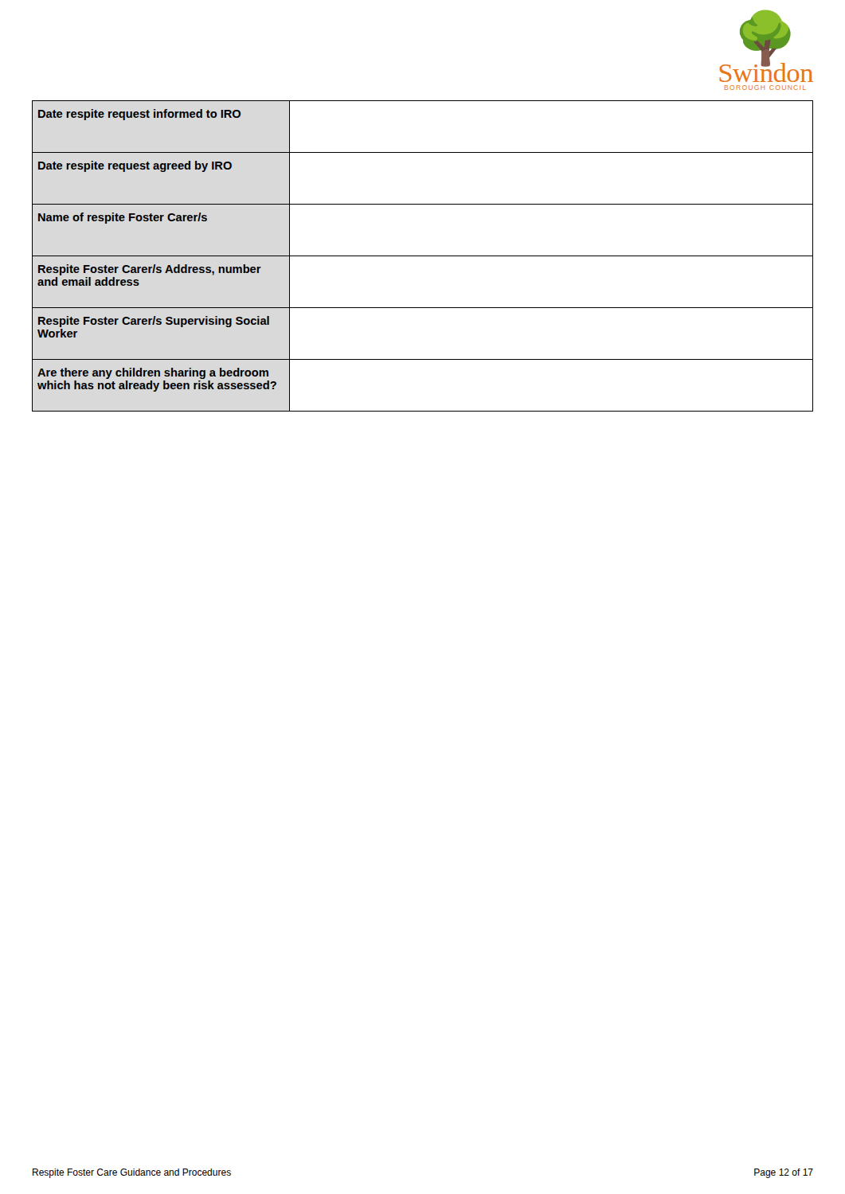🌳 Swindon BOROUGH COUNCIL
| Date respite request informed to IRO | |
| Date respite request agreed by IRO | |
| Name of respite Foster Carer/s | |
| Respite Foster Carer/s Address, number and email address | |
| Respite Foster Carer/s Supervising Social Worker | |
| Are there any children sharing a bedroom which has not already been risk assessed? | |
Respite Foster Care Guidance and Procedures
Page 12 of 17